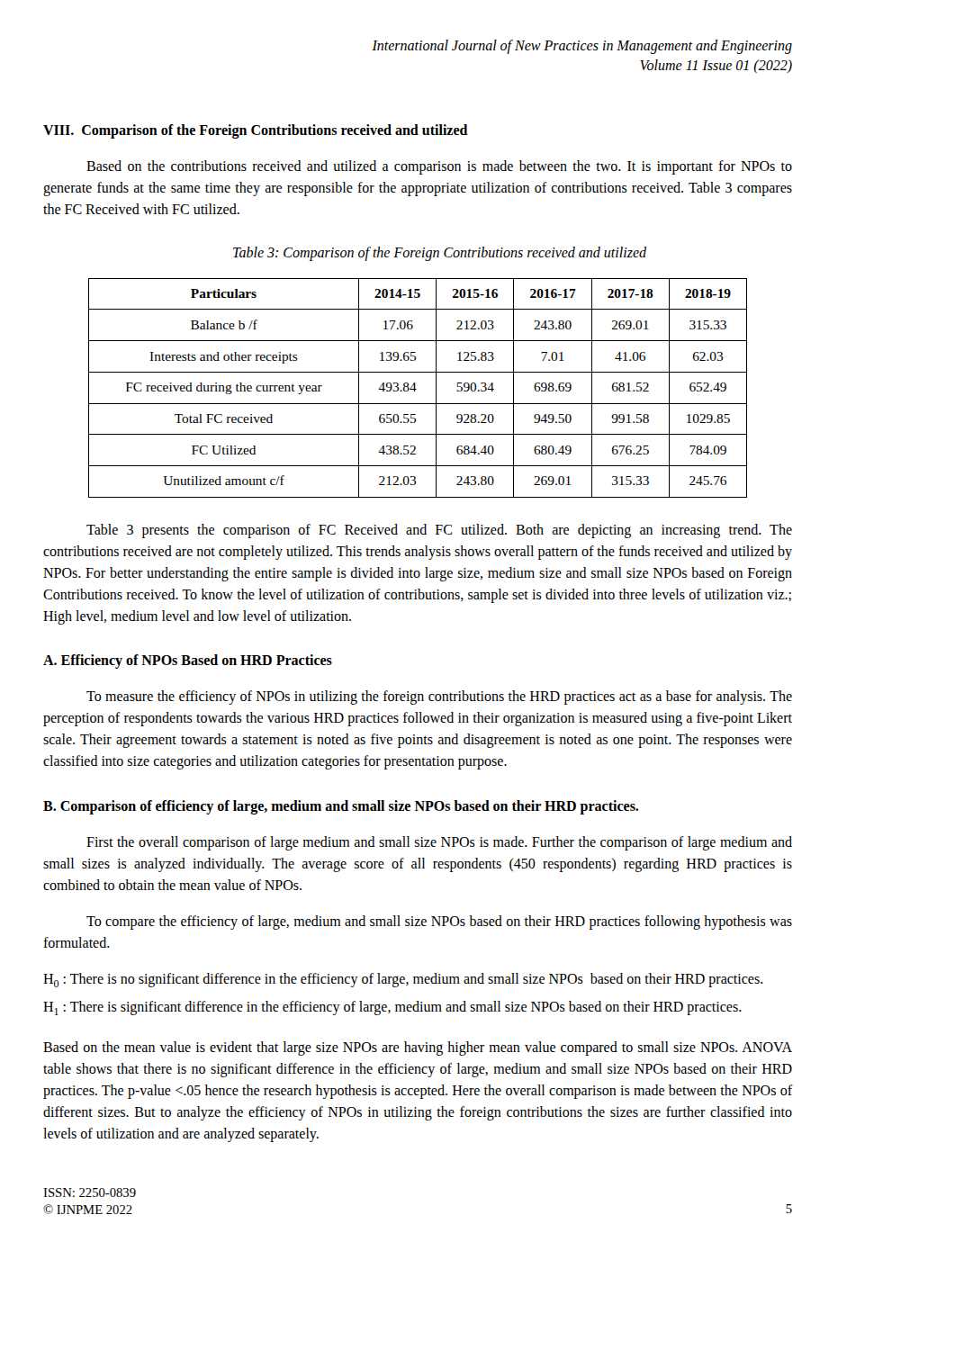International Journal of New Practices in Management and Engineering
Volume 11 Issue 01 (2022)
VIII. Comparison of the Foreign Contributions received and utilized
Based on the contributions received and utilized a comparison is made between the two. It is important for NPOs to generate funds at the same time they are responsible for the appropriate utilization of contributions received. Table 3 compares the FC Received with FC utilized.
Table 3: Comparison of the Foreign Contributions received and utilized
| Particulars | 2014-15 | 2015-16 | 2016-17 | 2017-18 | 2018-19 |
| --- | --- | --- | --- | --- | --- |
| Balance b /f | 17.06 | 212.03 | 243.80 | 269.01 | 315.33 |
| Interests and other receipts | 139.65 | 125.83 | 7.01 | 41.06 | 62.03 |
| FC received during the current year | 493.84 | 590.34 | 698.69 | 681.52 | 652.49 |
| Total FC received | 650.55 | 928.20 | 949.50 | 991.58 | 1029.85 |
| FC Utilized | 438.52 | 684.40 | 680.49 | 676.25 | 784.09 |
| Unutilized amount c/f | 212.03 | 243.80 | 269.01 | 315.33 | 245.76 |
Table 3 presents the comparison of FC Received and FC utilized. Both are depicting an increasing trend. The contributions received are not completely utilized. This trends analysis shows overall pattern of the funds received and utilized by NPOs. For better understanding the entire sample is divided into large size, medium size and small size NPOs based on Foreign Contributions received. To know the level of utilization of contributions, sample set is divided into three levels of utilization viz.; High level, medium level and low level of utilization.
A. Efficiency of NPOs Based on HRD Practices
To measure the efficiency of NPOs in utilizing the foreign contributions the HRD practices act as a base for analysis. The perception of respondents towards the various HRD practices followed in their organization is measured using a five-point Likert scale. Their agreement towards a statement is noted as five points and disagreement is noted as one point. The responses were classified into size categories and utilization categories for presentation purpose.
B. Comparison of efficiency of large, medium and small size NPOs based on their HRD practices.
First the overall comparison of large medium and small size NPOs is made. Further the comparison of large medium and small sizes is analyzed individually. The average score of all respondents (450 respondents) regarding HRD practices is combined to obtain the mean value of NPOs.
To compare the efficiency of large, medium and small size NPOs based on their HRD practices following hypothesis was formulated.
H0 : There is no significant difference in the efficiency of large, medium and small size NPOs based on their HRD practices.
H1 : There is significant difference in the efficiency of large, medium and small size NPOs based on their HRD practices.
Based on the mean value is evident that large size NPOs are having higher mean value compared to small size NPOs. ANOVA table shows that there is no significant difference in the efficiency of large, medium and small size NPOs based on their HRD practices. The p-value <.05 hence the research hypothesis is accepted. Here the overall comparison is made between the NPOs of different sizes. But to analyze the efficiency of NPOs in utilizing the foreign contributions the sizes are further classified into levels of utilization and are analyzed separately.
ISSN: 2250-0839
© IJNPME 2022
5